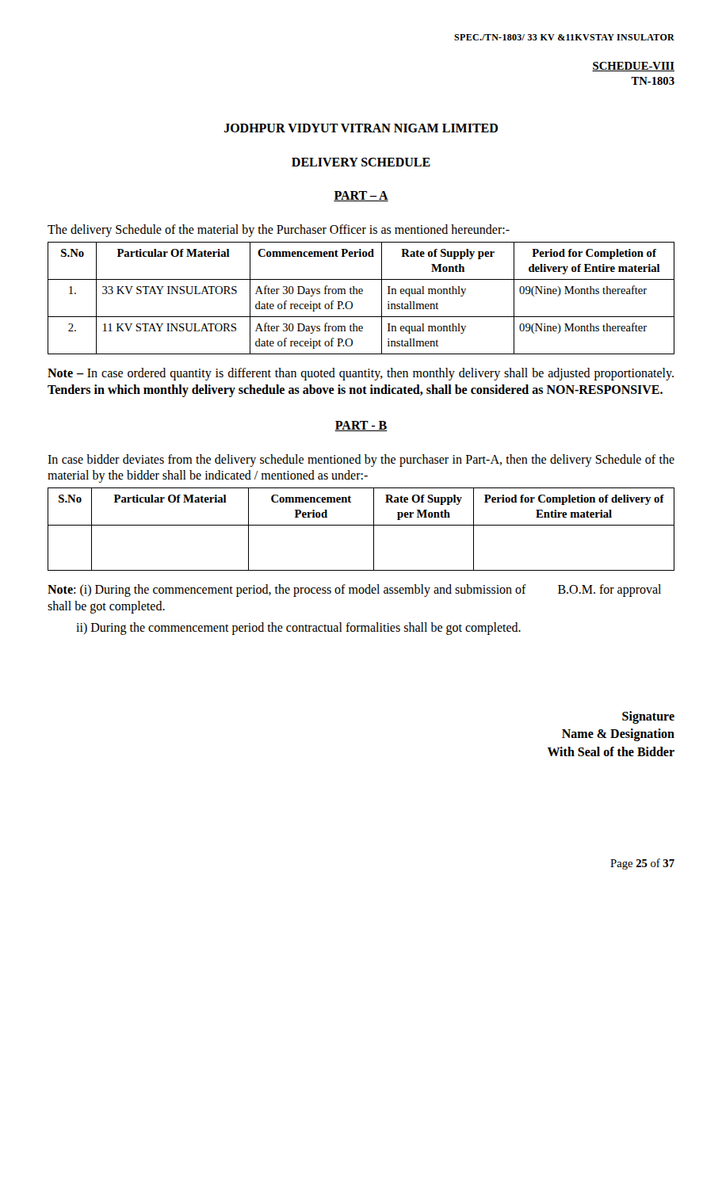SPEC./TN-1803/ 33 KV &11KVSTAY INSULATOR
SCHEDUE-VIII
TN-1803
JODHPUR VIDYUT VITRAN NIGAM LIMITED
DELIVERY SCHEDULE
PART – A
The delivery Schedule of the material by the Purchaser Officer is as mentioned hereunder:-
| S.No | Particular Of Material | Commencement Period | Rate of Supply per Month | Period for Completion of delivery of Entire material |
| --- | --- | --- | --- | --- |
| 1. | 33 KV STAY INSULATORS | After 30 Days from the date of receipt of P.O | In equal monthly installment | 09(Nine) Months thereafter |
| 2. | 11 KV STAY INSULATORS | After 30 Days from the date of receipt of P.O | In equal monthly installment | 09(Nine) Months thereafter |
Note – In case ordered quantity is different than quoted quantity, then monthly delivery shall be adjusted proportionately. Tenders in which monthly delivery schedule as above is not indicated, shall be considered as NON-RESPONSIVE.
PART - B
In case bidder deviates from the delivery schedule mentioned by the purchaser in Part-A, then the delivery Schedule of the material by the bidder shall be indicated / mentioned as under:-
| S.No | Particular Of Material | Commencement Period | Rate Of Supply per Month | Period for Completion of delivery of Entire material |
| --- | --- | --- | --- | --- |
Note: (i) During the commencement period, the process of model assembly and submission of B.O.M. for approval shall be got completed.
ii) During the commencement period the contractual formalities shall be got completed.
Signature
Name & Designation
With Seal of the Bidder
Page 25 of 37